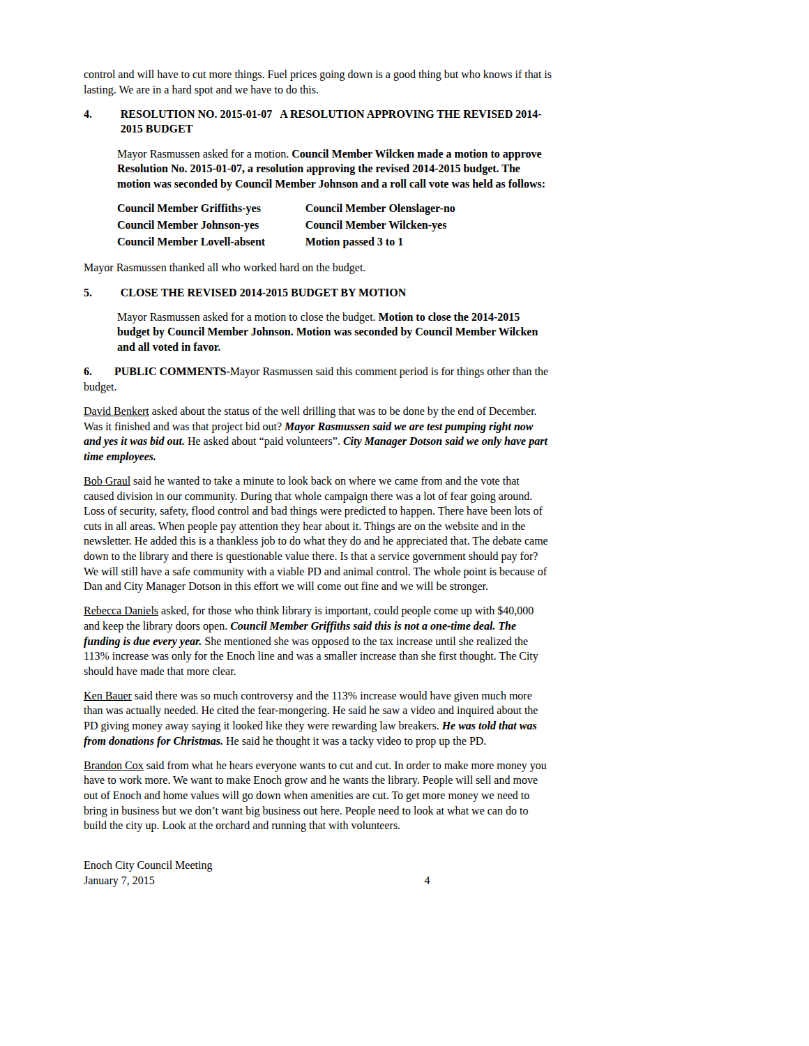control and will have to cut more things. Fuel prices going down is a good thing but who knows if that is lasting. We are in a hard spot and we have to do this.
4. RESOLUTION NO. 2015-01-07 A RESOLUTION APPROVING THE REVISED 2014-2015 BUDGET
Mayor Rasmussen asked for a motion. Council Member Wilcken made a motion to approve Resolution No. 2015-01-07, a resolution approving the revised 2014-2015 budget. The motion was seconded by Council Member Johnson and a roll call vote was held as follows:
| Council Member Griffiths-yes | Council Member Olenslager-no |
| Council Member Johnson-yes | Council Member Wilcken-yes |
| Council Member Lovell-absent | Motion passed 3 to 1 |
Mayor Rasmussen thanked all who worked hard on the budget.
5. CLOSE THE REVISED 2014-2015 BUDGET BY MOTION
Mayor Rasmussen asked for a motion to close the budget. Motion to close the 2014-2015 budget by Council Member Johnson. Motion was seconded by Council Member Wilcken and all voted in favor.
6. PUBLIC COMMENTS-Mayor Rasmussen said this comment period is for things other than the budget.
David Benkert asked about the status of the well drilling that was to be done by the end of December. Was it finished and was that project bid out? Mayor Rasmussen said we are test pumping right now and yes it was bid out. He asked about “paid volunteers”. City Manager Dotson said we only have part time employees.
Bob Graul said he wanted to take a minute to look back on where we came from and the vote that caused division in our community. During that whole campaign there was a lot of fear going around. Loss of security, safety, flood control and bad things were predicted to happen. There have been lots of cuts in all areas. When people pay attention they hear about it. Things are on the website and in the newsletter. He added this is a thankless job to do what they do and he appreciated that. The debate came down to the library and there is questionable value there. Is that a service government should pay for? We will still have a safe community with a viable PD and animal control. The whole point is because of Dan and City Manager Dotson in this effort we will come out fine and we will be stronger.
Rebecca Daniels asked, for those who think library is important, could people come up with $40,000 and keep the library doors open. Council Member Griffiths said this is not a one-time deal. The funding is due every year. She mentioned she was opposed to the tax increase until she realized the 113% increase was only for the Enoch line and was a smaller increase than she first thought. The City should have made that more clear.
Ken Bauer said there was so much controversy and the 113% increase would have given much more than was actually needed. He cited the fear-mongering. He said he saw a video and inquired about the PD giving money away saying it looked like they were rewarding law breakers. He was told that was from donations for Christmas. He said he thought it was a tacky video to prop up the PD.
Brandon Cox said from what he hears everyone wants to cut and cut. In order to make more money you have to work more. We want to make Enoch grow and he wants the library. People will sell and move out of Enoch and home values will go down when amenities are cut. To get more money we need to bring in business but we don’t want big business out here. People need to look at what we can do to build the city up. Look at the orchard and running that with volunteers.
Enoch City Council Meeting
January 7, 2015 4